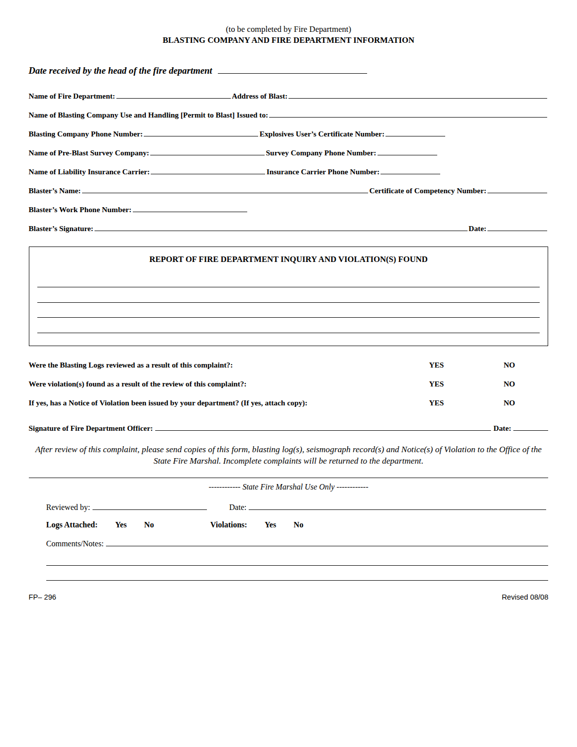(to be completed by Fire Department)
BLASTING COMPANY AND FIRE DEPARTMENT INFORMATION
Date received by the head of the fire department
Name of Fire Department: Address of Blast:
Name of Blasting Company Use and Handling [Permit to Blast] Issued to:
Blasting Company Phone Number: Explosives User’s Certificate Number:
Name of Pre-Blast Survey Company: Survey Company Phone Number:
Name of Liability Insurance Carrier: Insurance Carrier Phone Number:
Blaster’s Name: Certificate of Competency Number:
Blaster’s Work Phone Number:
Blaster’s Signature: Date:
REPORT OF FIRE DEPARTMENT INQUIRY AND VIOLATION(S) FOUND
Were the Blasting Logs reviewed as a result of this complaint?: YES NO
Were violation(s) found as a result of the review of this complaint?: YES NO
If yes, has a Notice of Violation been issued by your department? (If yes, attach copy): YES NO
Signature of Fire Department Officer: Date:
After review of this complaint, please send copies of this form, blasting log(s), seismograph record(s) and Notice(s) of Violation to the Office of the State Fire Marshal. Incomplete complaints will be returned to the department.
------------ State Fire Marshal Use Only ------------
Reviewed by: Date:
Logs Attached: Yes No Violations: Yes No
Comments/Notes:
FP– 296 Revised 08/08